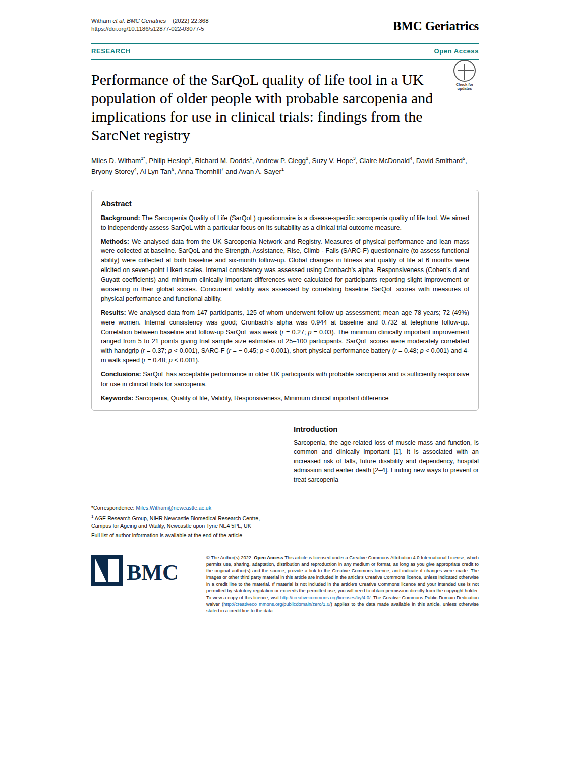Witham et al. BMC Geriatrics (2022) 22:368
https://doi.org/10.1186/s12877-022-03077-5
BMC Geriatrics
RESEARCH Open Access
Check for
updates
Performance of the SarQoL quality of life tool in a UK population of older people with probable sarcopenia and implications for use in clinical trials: findings from the SarcNet registry
Miles D. Witham1*, Philip Heslop1, Richard M. Dodds1, Andrew P. Clegg2, Suzy V. Hope3, Claire McDonald4, David Smithard5, Bryony Storey4, Ai Lyn Tan6, Anna Thornhill7 and Avan A. Sayer1
Abstract
Background: The Sarcopenia Quality of Life (SarQoL) questionnaire is a disease-specific sarcopenia quality of life tool. We aimed to independently assess SarQoL with a particular focus on its suitability as a clinical trial outcome measure.
Methods: We analysed data from the UK Sarcopenia Network and Registry. Measures of physical performance and lean mass were collected at baseline. SarQoL and the Strength, Assistance, Rise, Climb - Falls (SARC-F) questionnaire (to assess functional ability) were collected at both baseline and six-month follow-up. Global changes in fitness and quality of life at 6 months were elicited on seven-point Likert scales. Internal consistency was assessed using Cronbach's alpha. Responsiveness (Cohen's d and Guyatt coefficients) and minimum clinically important differences were calculated for participants reporting slight improvement or worsening in their global scores. Concurrent validity was assessed by correlating baseline SarQoL scores with measures of physical performance and functional ability.
Results: We analysed data from 147 participants, 125 of whom underwent follow up assessment; mean age 78 years; 72 (49%) were women. Internal consistency was good; Cronbach's alpha was 0.944 at baseline and 0.732 at telephone follow-up. Correlation between baseline and follow-up SarQoL was weak (r = 0.27; p = 0.03). The minimum clinically important improvement ranged from 5 to 21 points giving trial sample size estimates of 25–100 participants. SarQoL scores were moderately correlated with handgrip (r = 0.37; p < 0.001), SARC-F (r = − 0.45; p < 0.001), short physical performance battery (r = 0.48; p < 0.001) and 4-m walk speed (r = 0.48; p < 0.001).
Conclusions: SarQoL has acceptable performance in older UK participants with probable sarcopenia and is sufficiently responsive for use in clinical trials for sarcopenia.
Keywords: Sarcopenia, Quality of life, Validity, Responsiveness, Minimum clinical important difference
*Correspondence: Miles.Witham@newcastle.ac.uk
1 AGE Research Group, NIHR Newcastle Biomedical Research Centre, Campus for Ageing and Vitality, Newcastle upon Tyne NE4 5PL, UK
Full list of author information is available at the end of the article
Introduction
Sarcopenia, the age-related loss of muscle mass and function, is common and clinically important [1]. It is associated with an increased risk of falls, future disability and dependency, hospital admission and earlier death [2–4]. Finding new ways to prevent or treat sarcopenia
BMC
© The Author(s) 2022. Open Access This article is licensed under a Creative Commons Attribution 4.0 International License, which permits use, sharing, adaptation, distribution and reproduction in any medium or format, as long as you give appropriate credit to the original author(s) and the source, provide a link to the Creative Commons licence, and indicate if changes were made. The images or other third party material in this article are included in the article's Creative Commons licence, unless indicated otherwise in a credit line to the material. If material is not included in the article's Creative Commons licence and your intended use is not permitted by statutory regulation or exceeds the permitted use, you will need to obtain permission directly from the copyright holder. To view a copy of this licence, visit http://creativecommons.org/licenses/by/4.0/. The Creative Commons Public Domain Dedication waiver (http://creativeco mmons.org/publicdomain/zero/1.0/) applies to the data made available in this article, unless otherwise stated in a credit line to the data.